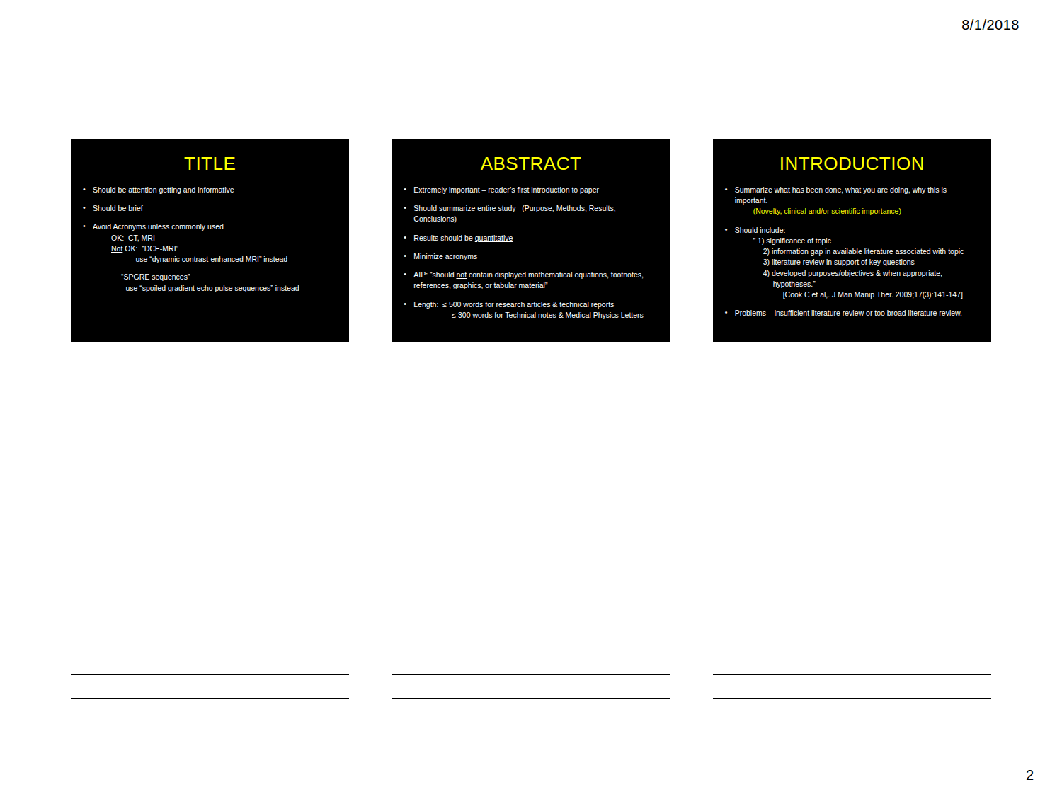8/1/2018
TITLE
Should be attention getting and informative
Should be brief
Avoid Acronyms unless commonly used OK: CT, MRI Not OK: “DCE-MRI” - use “dynamic contrast-enhanced MRI” instead “SPGRE sequences” - use “spoiled gradient echo pulse sequences” instead
ABSTRACT
Extremely important – reader’s first introduction to paper
Should summarize entire study (Purpose, Methods, Results, Conclusions)
Results should be quantitative
Minimize acronyms
AIP: “should not contain displayed mathematical equations, footnotes, references, graphics, or tabular material”
Length: ≤ 500 words for research articles & technical reports ≤ 300 words for Technical notes & Medical Physics Letters
INTRODUCTION
Summarize what has been done, what you are doing, why this is important. (Novelty, clinical and/or scientific importance)
Should include: ” 1) significance of topic 2) information gap in available literature associated with topic 3) literature review in support of key questions 4) developed purposes/objectives & when appropriate, hypotheses.” [Cook C et al,. J Man Manip Ther. 2009;17(3):141-147]
Problems – insufficient literature review or too broad literature review.
2